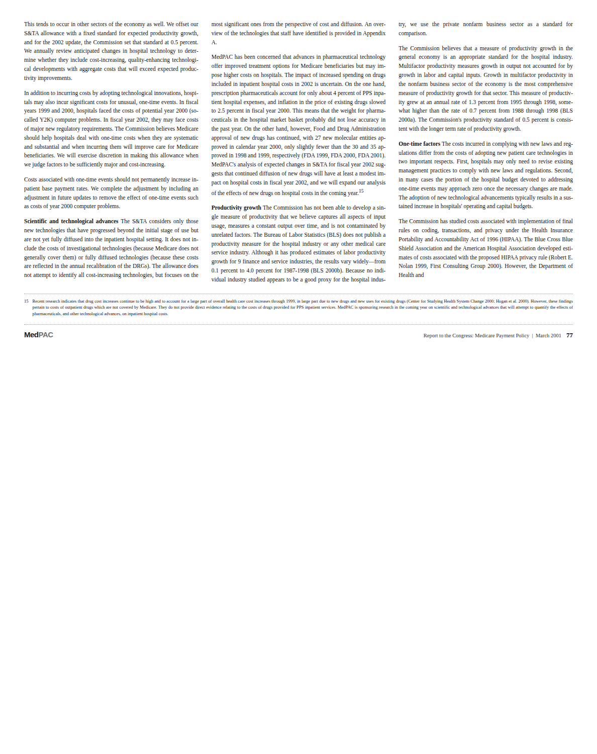This tends to occur in other sectors of the economy as well. We offset our S&TA allowance with a fixed standard for expected productivity growth, and for the 2002 update, the Commission set that standard at 0.5 percent. We annually review anticipated changes in hospital technology to determine whether they include cost-increasing, quality-enhancing technological developments with aggregate costs that will exceed expected productivity improvements.
In addition to incurring costs by adopting technological innovations, hospitals may also incur significant costs for unusual, one-time events. In fiscal years 1999 and 2000, hospitals faced the costs of potential year 2000 (so-called Y2K) computer problems. In fiscal year 2002, they may face costs of major new regulatory requirements. The Commission believes Medicare should help hospitals deal with one-time costs when they are systematic and substantial and when incurring them will improve care for Medicare beneficiaries. We will exercise discretion in making this allowance when we judge factors to be sufficiently major and cost-increasing.
Costs associated with one-time events should not permanently increase inpatient base payment rates. We complete the adjustment by including an adjustment in future updates to remove the effect of one-time events such as costs of year 2000 computer problems.
Scientific and technological advances The S&TA considers only those new technologies that have progressed beyond the initial stage of use but are not yet fully diffused into the inpatient hospital setting. It does not include the costs of investigational technologies (because Medicare does not generally cover them) or fully diffused technologies (because these costs are reflected in the annual recalibration of the DRGs). The allowance does not attempt to identify all cost-increasing technologies, but focuses on the most significant ones from the perspective of cost and diffusion. An overview of the technologies that staff have identified is provided in Appendix A.
MedPAC has been concerned that advances in pharmaceutical technology offer improved treatment options for Medicare beneficiaries but may impose higher costs on hospitals. The impact of increased spending on drugs included in inpatient hospital costs in 2002 is uncertain. On the one hand, prescription pharmaceuticals account for only about 4 percent of PPS inpatient hospital expenses, and inflation in the price of existing drugs slowed to 2.5 percent in fiscal year 2000. This means that the weight for pharmaceuticals in the hospital market basket probably did not lose accuracy in the past year. On the other hand, however, Food and Drug Administration approval of new drugs has continued, with 27 new molecular entities approved in calendar year 2000, only slightly fewer than the 30 and 35 approved in 1998 and 1999, respectively (FDA 1999, FDA 2000, FDA 2001). MedPAC's analysis of expected changes in S&TA for fiscal year 2002 suggests that continued diffusion of new drugs will have at least a modest impact on hospital costs in fiscal year 2002, and we will expand our analysis of the effects of new drugs on hospital costs in the coming year.15
Productivity growth The Commission has not been able to develop a single measure of productivity that we believe captures all aspects of input usage, measures a constant output over time, and is not contaminated by unrelated factors. The Bureau of Labor Statistics (BLS) does not publish a productivity measure for the hospital industry or any other medical care service industry. Although it has produced estimates of labor productivity growth for 9 finance and service industries, the results vary widely—from 0.1 percent to 4.0 percent for 1987-1998 (BLS 2000b). Because no individual industry studied appears to be a good proxy for the hospital industry, we use the private nonfarm business sector as a standard for comparison.
The Commission believes that a measure of productivity growth in the general economy is an appropriate standard for the hospital industry. Multifactor productivity measures growth in output not accounted for by growth in labor and capital inputs. Growth in multifactor productivity in the nonfarm business sector of the economy is the most comprehensive measure of productivity growth for that sector. This measure of productivity grew at an annual rate of 1.3 percent from 1995 through 1998, somewhat higher than the rate of 0.7 percent from 1988 through 1998 (BLS 2000a). The Commission's productivity standard of 0.5 percent is consistent with the longer term rate of productivity growth.
One-time factors The costs incurred in complying with new laws and regulations differ from the costs of adopting new patient care technologies in two important respects. First, hospitals may only need to revise existing management practices to comply with new laws and regulations. Second, in many cases the portion of the hospital budget devoted to addressing one-time events may approach zero once the necessary changes are made. The adoption of new technological advancements typically results in a sustained increase in hospitals' operating and capital budgets.
The Commission has studied costs associated with implementation of final rules on coding, transactions, and privacy under the Health Insurance Portability and Accountability Act of 1996 (HIPAA). The Blue Cross Blue Shield Association and the American Hospital Association developed estimates of costs associated with the proposed HIPAA privacy rule (Robert E. Nolan 1999, First Consulting Group 2000). However, the Department of Health and
15 Recent research indicates that drug cost increases continue to be high and to account for a large part of overall health care cost increases through 1999, in large part due to new drugs and new uses for existing drugs (Center for Studying Health System Change 2000; Hogan et al. 2000). However, these findings pertain to costs of outpatient drugs which are not covered by Medicare. They do not provide direct evidence relating to the costs of drugs provided for PPS inpatient services. MedPAC is sponsoring research in the coming year on scientific and technological advances that will attempt to quantify the effects of pharmaceuticals, and other technological advances, on inpatient hospital costs.
MedPAC
Report to the Congress: Medicare Payment Policy | March 200177